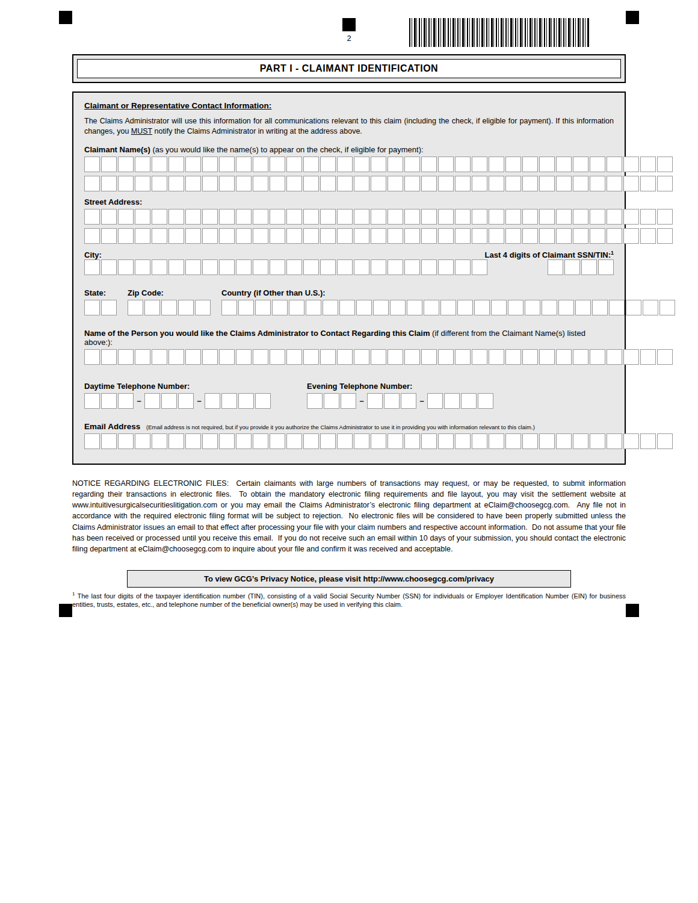2
PART I - CLAIMANT IDENTIFICATION
Claimant or Representative Contact Information:
The Claims Administrator will use this information for all communications relevant to this claim (including the check, if eligible for payment). If this information changes, you MUST notify the Claims Administrator in writing at the address above.
Claimant Name(s) (as you would like the name(s) to appear on the check, if eligible for payment):
Street Address:
City:
Last 4 digits of Claimant SSN/TIN:1
State:
Zip Code:
Country (if Other than U.S.):
Name of the Person you would like the Claims Administrator to Contact Regarding this Claim (if different from the Claimant Name(s) listed above:):
Daytime Telephone Number:
–
–
Evening Telephone Number:
–
–
Email Address (Email address is not required, but if you provide it you authorize the Claims Administrator to use it in providing you with information relevant to this claim.)
NOTICE REGARDING ELECTRONIC FILES: Certain claimants with large numbers of transactions may request, or may be requested, to submit information regarding their transactions in electronic files. To obtain the mandatory electronic filing requirements and file layout, you may visit the settlement website at www.intuitivesurgicalsecuritieslitigation.com or you may email the Claims Administrator’s electronic filing department at eClaim@choosegcg.com. Any file not in accordance with the required electronic filing format will be subject to rejection. No electronic files will be considered to have been properly submitted unless the Claims Administrator issues an email to that effect after processing your file with your claim numbers and respective account information. Do not assume that your file has been received or processed until you receive this email. If you do not receive such an email within 10 days of your submission, you should contact the electronic filing department at eClaim@choosegcg.com to inquire about your file and confirm it was received and acceptable.
To view GCG’s Privacy Notice, please visit http://www.choosegcg.com/privacy
1 The last four digits of the taxpayer identification number (TIN), consisting of a valid Social Security Number (SSN) for individuals or Employer Identification Number (EIN) for business entities, trusts, estates, etc., and telephone number of the beneficial owner(s) may be used in verifying this claim.